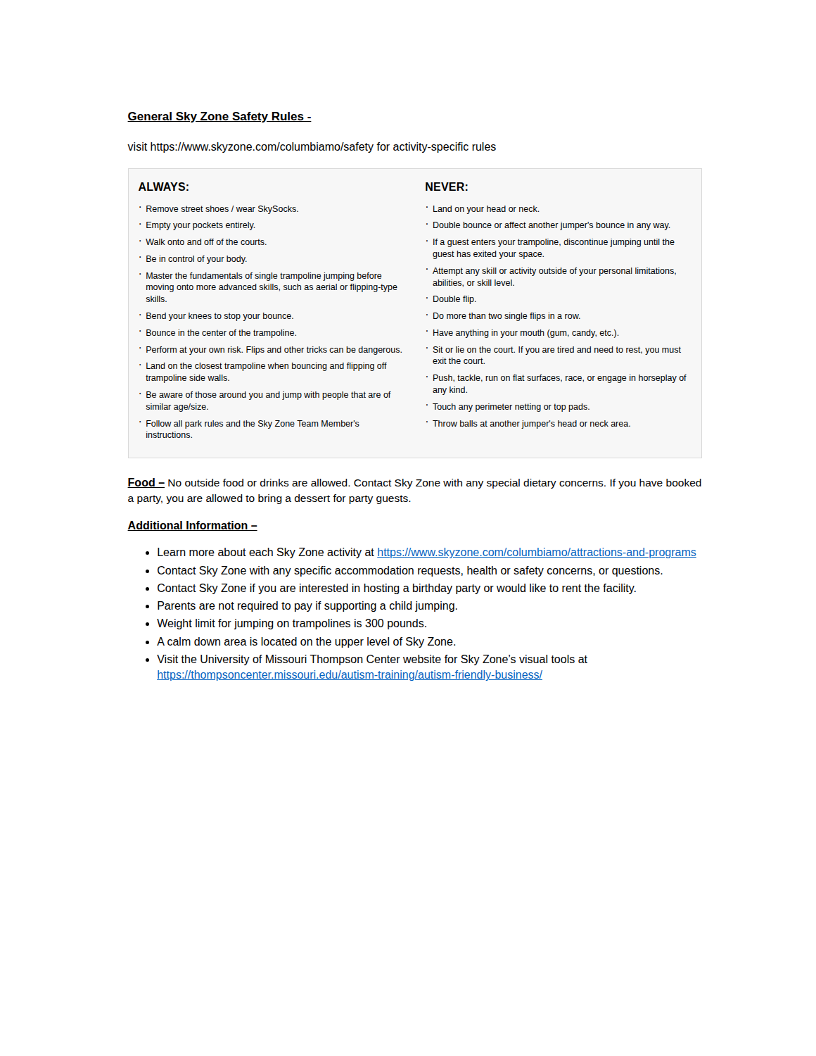General Sky Zone Safety Rules -
visit https://www.skyzone.com/columbiamo/safety for activity-specific rules
ALWAYS:
Remove street shoes / wear SkySocks.
Empty your pockets entirely.
Walk onto and off of the courts.
Be in control of your body.
Master the fundamentals of single trampoline jumping before moving onto more advanced skills, such as aerial or flipping-type skills.
Bend your knees to stop your bounce.
Bounce in the center of the trampoline.
Perform at your own risk. Flips and other tricks can be dangerous.
Land on the closest trampoline when bouncing and flipping off trampoline side walls.
Be aware of those around you and jump with people that are of similar age/size.
Follow all park rules and the Sky Zone Team Member's instructions.
NEVER:
Land on your head or neck.
Double bounce or affect another jumper's bounce in any way.
If a guest enters your trampoline, discontinue jumping until the guest has exited your space.
Attempt any skill or activity outside of your personal limitations, abilities, or skill level.
Double flip.
Do more than two single flips in a row.
Have anything in your mouth (gum, candy, etc.).
Sit or lie on the court. If you are tired and need to rest, you must exit the court.
Push, tackle, run on flat surfaces, race, or engage in horseplay of any kind.
Touch any perimeter netting or top pads.
Throw balls at another jumper's head or neck area.
Food –
No outside food or drinks are allowed. Contact Sky Zone with any special dietary concerns. If you have booked a party, you are allowed to bring a dessert for party guests.
Additional Information –
Learn more about each Sky Zone activity at https://www.skyzone.com/columbiamo/attractions-and-programs
Contact Sky Zone with any specific accommodation requests, health or safety concerns, or questions.
Contact Sky Zone if you are interested in hosting a birthday party or would like to rent the facility.
Parents are not required to pay if supporting a child jumping.
Weight limit for jumping on trampolines is 300 pounds.
A calm down area is located on the upper level of Sky Zone.
Visit the University of Missouri Thompson Center website for Sky Zone’s visual tools at https://thompsoncenter.missouri.edu/autism-training/autism-friendly-business/